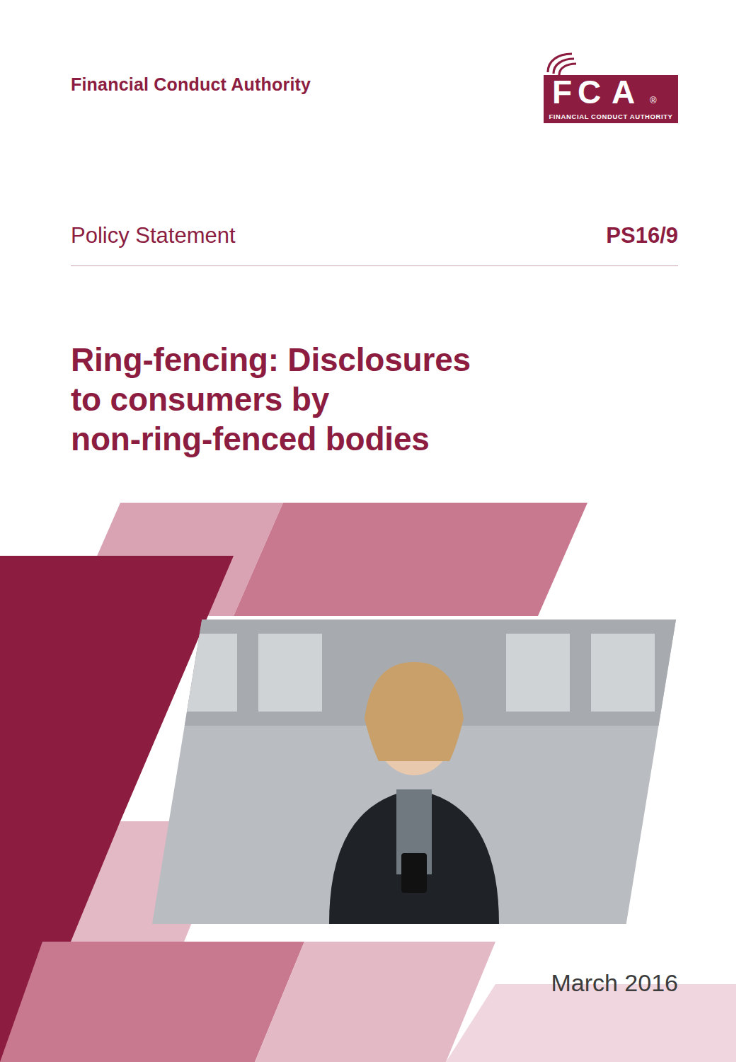Financial Conduct Authority
FCA logo F C A ® FINANCIAL CONDUCT AUTHORITY
Policy Statement PS16/9
Ring-fencing: Disclosures
to consumers by
non-ring-fenced bodies
March 2016